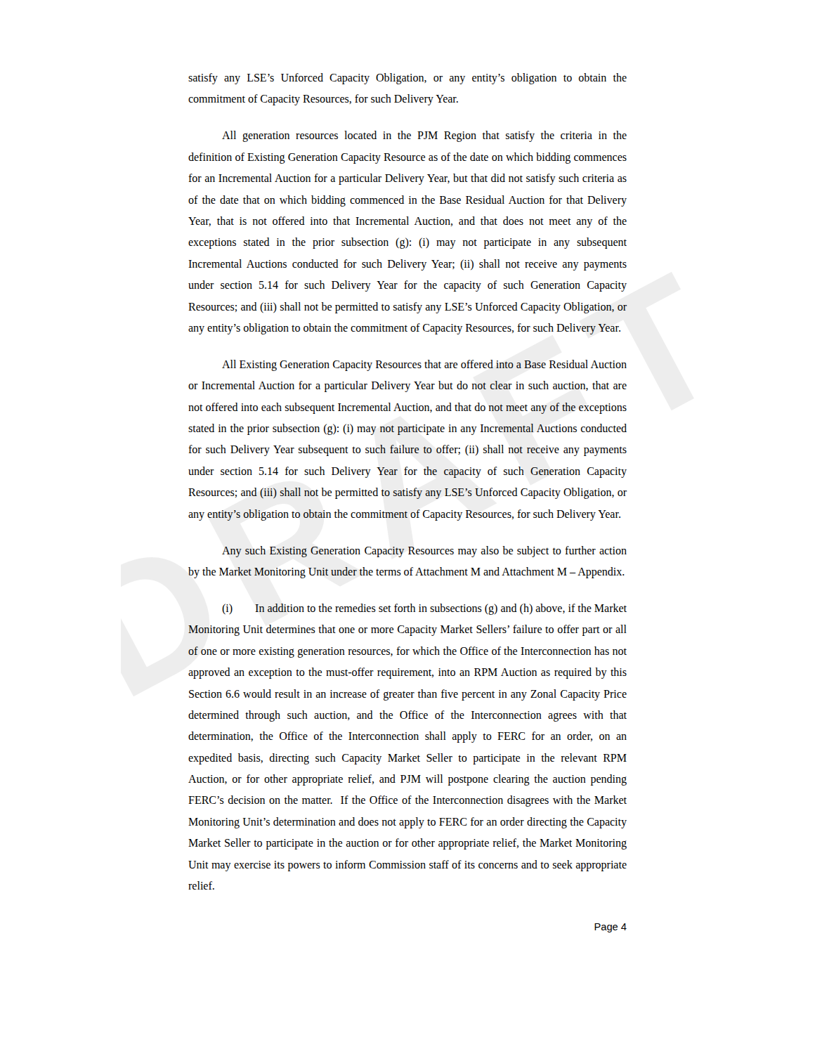DRAFT
satisfy any LSE’s Unforced Capacity Obligation, or any entity’s obligation to obtain the commitment of Capacity Resources, for such Delivery Year.
All generation resources located in the PJM Region that satisfy the criteria in the definition of Existing Generation Capacity Resource as of the date on which bidding commences for an Incremental Auction for a particular Delivery Year, but that did not satisfy such criteria as of the date that on which bidding commenced in the Base Residual Auction for that Delivery Year, that is not offered into that Incremental Auction, and that does not meet any of the exceptions stated in the prior subsection (g): (i) may not participate in any subsequent Incremental Auctions conducted for such Delivery Year; (ii) shall not receive any payments under section 5.14 for such Delivery Year for the capacity of such Generation Capacity Resources; and (iii) shall not be permitted to satisfy any LSE’s Unforced Capacity Obligation, or any entity’s obligation to obtain the commitment of Capacity Resources, for such Delivery Year.
All Existing Generation Capacity Resources that are offered into a Base Residual Auction or Incremental Auction for a particular Delivery Year but do not clear in such auction, that are not offered into each subsequent Incremental Auction, and that do not meet any of the exceptions stated in the prior subsection (g): (i) may not participate in any Incremental Auctions conducted for such Delivery Year subsequent to such failure to offer; (ii) shall not receive any payments under section 5.14 for such Delivery Year for the capacity of such Generation Capacity Resources; and (iii) shall not be permitted to satisfy any LSE’s Unforced Capacity Obligation, or any entity’s obligation to obtain the commitment of Capacity Resources, for such Delivery Year.
Any such Existing Generation Capacity Resources may also be subject to further action by the Market Monitoring Unit under the terms of Attachment M and Attachment M – Appendix.
(i)  In addition to the remedies set forth in subsections (g) and (h) above, if the Market Monitoring Unit determines that one or more Capacity Market Sellers’ failure to offer part or all of one or more existing generation resources, for which the Office of the Interconnection has not approved an exception to the must-offer requirement, into an RPM Auction as required by this Section 6.6 would result in an increase of greater than five percent in any Zonal Capacity Price determined through such auction, and the Office of the Interconnection agrees with that determination, the Office of the Interconnection shall apply to FERC for an order, on an expedited basis, directing such Capacity Market Seller to participate in the relevant RPM Auction, or for other appropriate relief, and PJM will postpone clearing the auction pending FERC’s decision on the matter. If the Office of the Interconnection disagrees with the Market Monitoring Unit’s determination and does not apply to FERC for an order directing the Capacity Market Seller to participate in the auction or for other appropriate relief, the Market Monitoring Unit may exercise its powers to inform Commission staff of its concerns and to seek appropriate relief.
Page 4